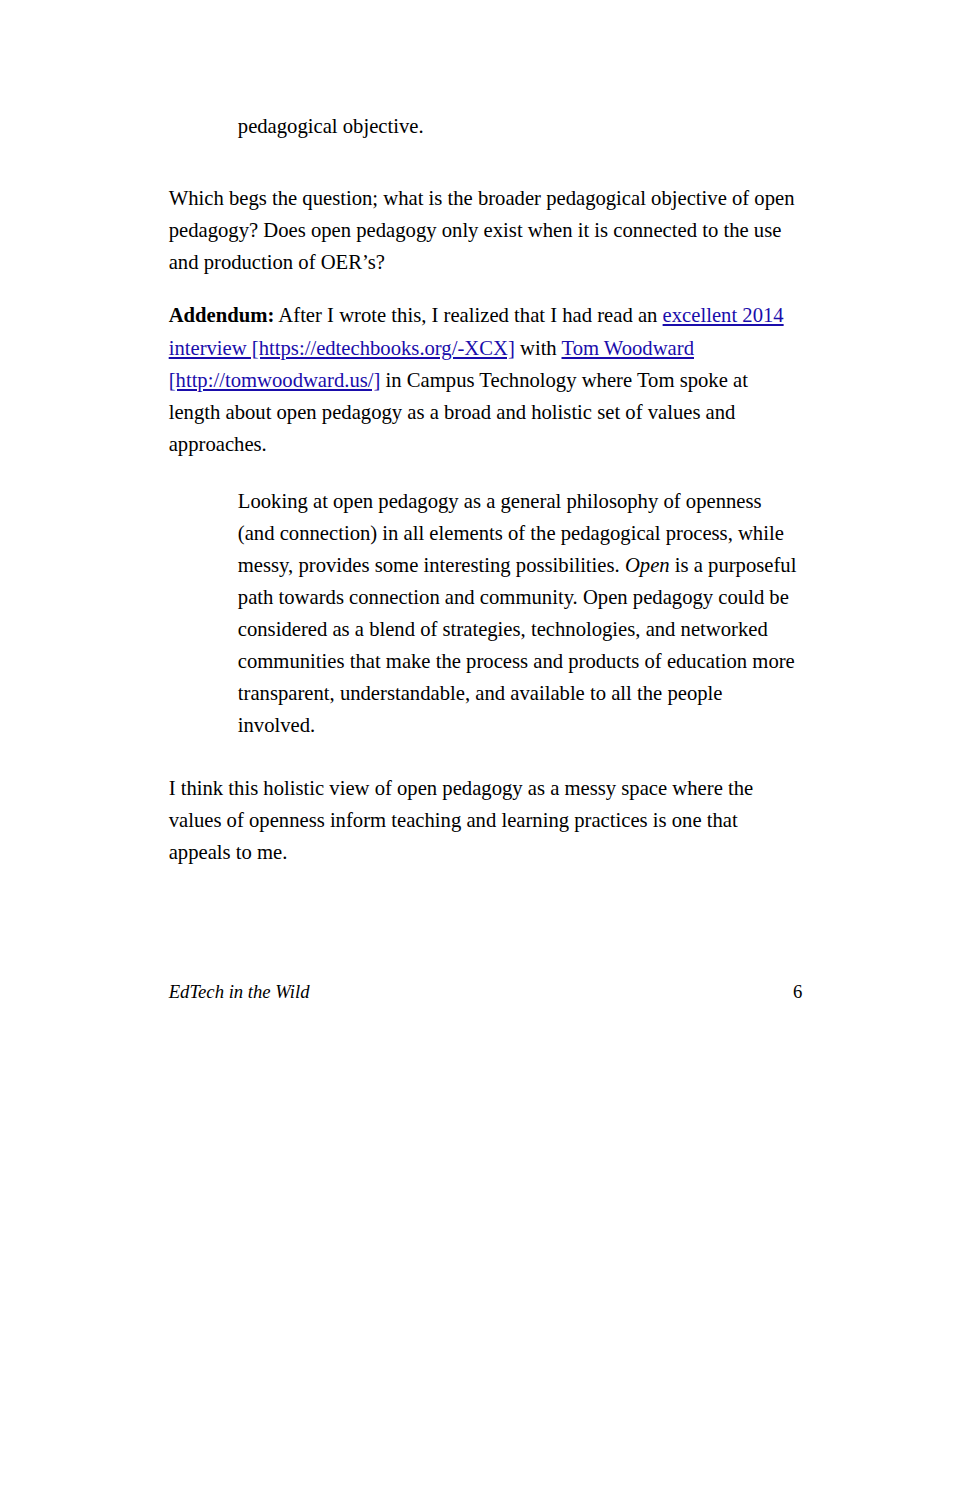pedagogical objective.
Which begs the question; what is the broader pedagogical objective of open pedagogy? Does open pedagogy only exist when it is connected to the use and production of OER’s?
Addendum: After I wrote this, I realized that I had read an excellent 2014 interview [https://edtechbooks.org/-XCX] with Tom Woodward [http://tomwoodward.us/] in Campus Technology where Tom spoke at length about open pedagogy as a broad and holistic set of values and approaches.
Looking at open pedagogy as a general philosophy of openness (and connection) in all elements of the pedagogical process, while messy, provides some interesting possibilities. Open is a purposeful path towards connection and community. Open pedagogy could be considered as a blend of strategies, technologies, and networked communities that make the process and products of education more transparent, understandable, and available to all the people involved.
I think this holistic view of open pedagogy as a messy space where the values of openness inform teaching and learning practices is one that appeals to me.
EdTech in the Wild 6